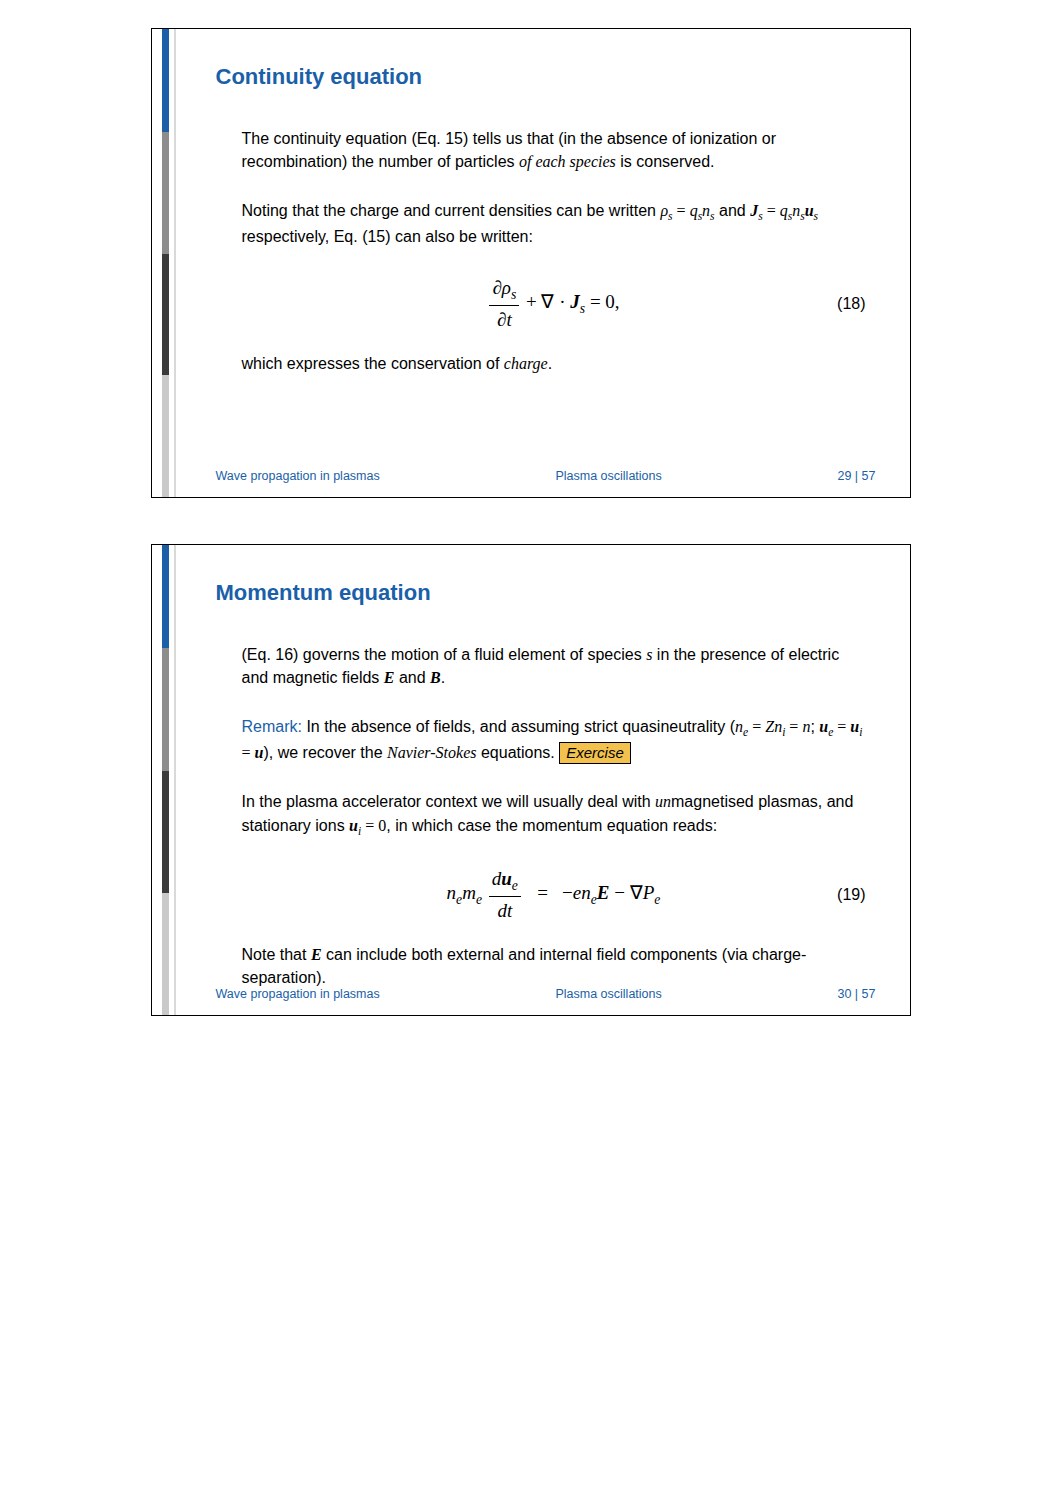Continuity equation
The continuity equation (Eq. 15) tells us that (in the absence of ionization or recombination) the number of particles of each species is conserved.
Noting that the charge and current densities can be written ρs = qsns and Js = qsnsus respectively, Eq. (15) can also be written:
∂ρs ∂t + ∇ · Js = 0, (18)
which expresses the conservation of charge.
Wave propagation in plasmas Plasma oscillations 29 | 57
Momentum equation
(Eq. 16) governs the motion of a fluid element of species s in the presence of electric and magnetic fields E and B.
Remark: In the absence of fields, and assuming strict quasineutrality (ne = Zni = n; ue = ui = u), we recover the Navier-Stokes equations. Exercise
In the plasma accelerator context we will usually deal with unmagnetised plasmas, and stationary ions ui = 0, in which case the momentum equation reads:
neme due dt = −eneE − ∇Pe (19)
Note that E can include both external and internal field components (via charge-separation).
Wave propagation in plasmas Plasma oscillations 30 | 57